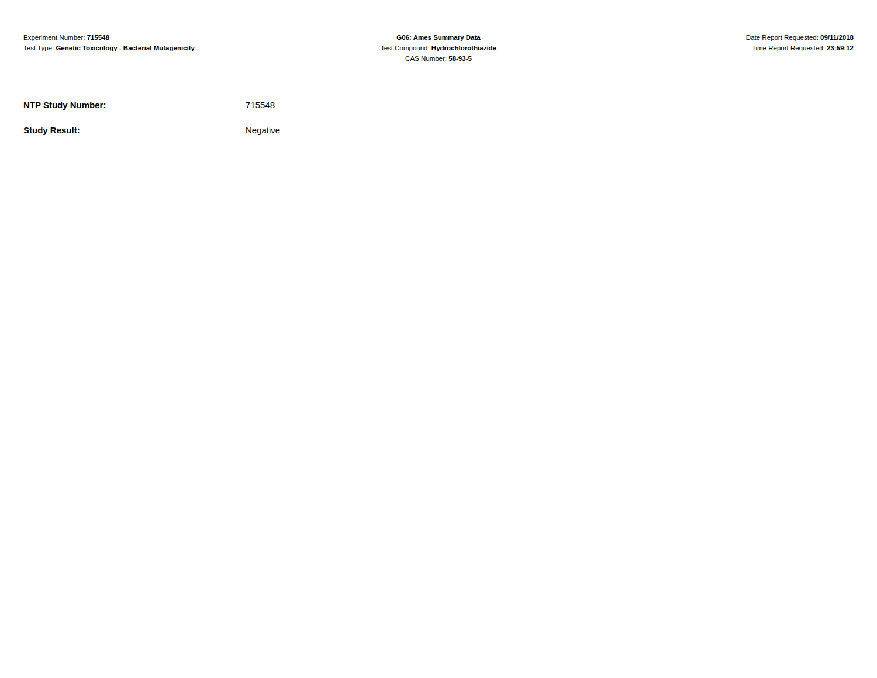Experiment Number: 715548
Test Type: Genetic Toxicology - Bacterial Mutagenicity
G06: Ames Summary Data
Test Compound: Hydrochlorothiazide
CAS Number: 58-93-5
Date Report Requested: 09/11/2018
Time Report Requested: 23:59:12
NTP Study Number:
715548
Study Result:
Negative